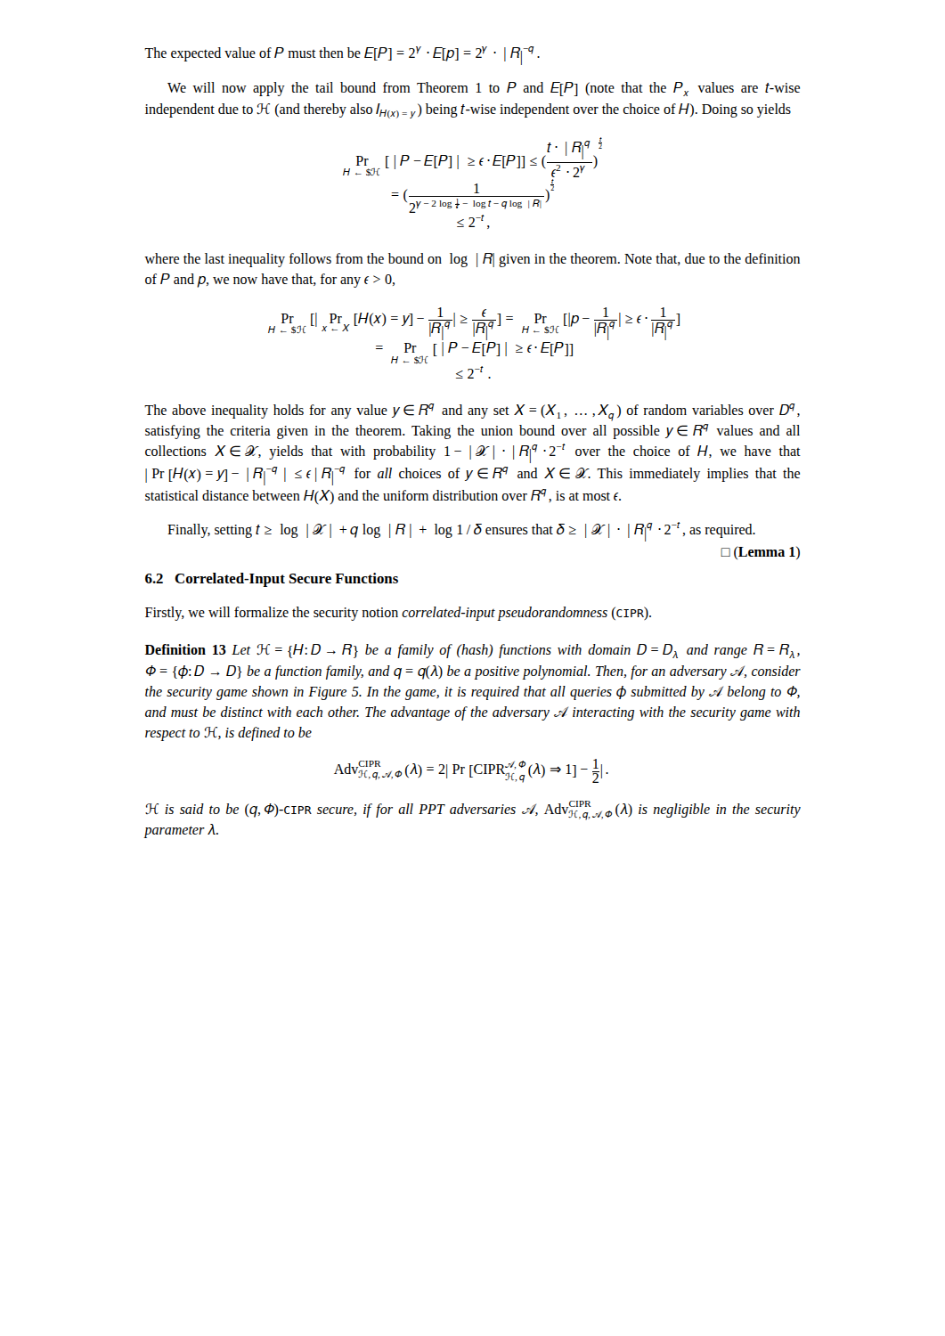The expected value of P must then be E[P]=2γ⋅E[p]=2γ⋅|R|−q.
We will now apply the tail bound from Theorem 1 to P and E[P] (note that the Px values are t-wise independent due to ℋ (and thereby also IH(x)=y) being t-wise independent over the choice of H). Doing so yields
PrH←$ℋ [|P−E[P]|≥ϵ⋅E[P]] ≤ ( t⋅|R|q ϵ2⋅2γ ) t2 = ( 1 2γ−2log1ϵ−logt−qlog|R| ) t2 ≤2−t,
where the last inequality follows from the bound on log|R| given in the theorem. Note that, due to the definition of P and p, we now have that, for any ϵ>0,
PrH←$ℋ [ | Prx←X [H(x)=y] − 1|R|q | ≥ ϵ|R|q ] = PrH←$ℋ [ |p−1|R|q| ≥ϵ⋅1|R|q ] = PrH←$ℋ [|P−E[P]|≥ϵ⋅E[P]] ≤2−t.
The above inequality holds for any value y∈Rq and any set X=(X1,…,Xq) of random variables over Dq, satisfying the criteria given in the theorem. Taking the union bound over all possible y∈Rq values and all collections X∈𝒳, yields that with probability 1−|𝒳|⋅|R|q⋅2−t over the choice of H, we have that |Pr[H(x)=y]−|R|−q|≤ϵ|R|−q for all choices of y∈Rq and X∈𝒳. This immediately implies that the statistical distance between H(X) and the uniform distribution over Rq, is at most ϵ.
Finally, setting t≥log|𝒳|+qlog|R|+log1/δ ensures that δ≥|𝒳|⋅|R|q⋅2−t, as required.□ (Lemma 1)
6.2 Correlated-Input Secure Functions
Firstly, we will formalize the security notion correlated-input pseudorandomness (CIPR).
Definition 13 Let ℋ={H:D→R} be a family of (hash) functions with domain D=Dλ and range R=Rλ, Φ={ϕ:D→D} be a function family, and q=q(λ) be a positive polynomial. Then, for an adversary 𝒜, consider the security game shown in Figure 5. In the game, it is required that all queries ϕ submitted by 𝒜 belong to Φ, and must be distinct with each other. The advantage of the adversary 𝒜 interacting with the security game with respect to ℋ, is defined to be
Advℋ,q,𝒜,ΦCIPR (λ) = 2 | Pr[ CIPRℋ,q𝒜,Φ (λ)⇒1] − 12 | .
ℋ is said to be (q,Φ)-CIPR secure, if for all PPT adversaries 𝒜, Advℋ,q,𝒜,ΦCIPR(λ) is negligible in the security parameter λ.